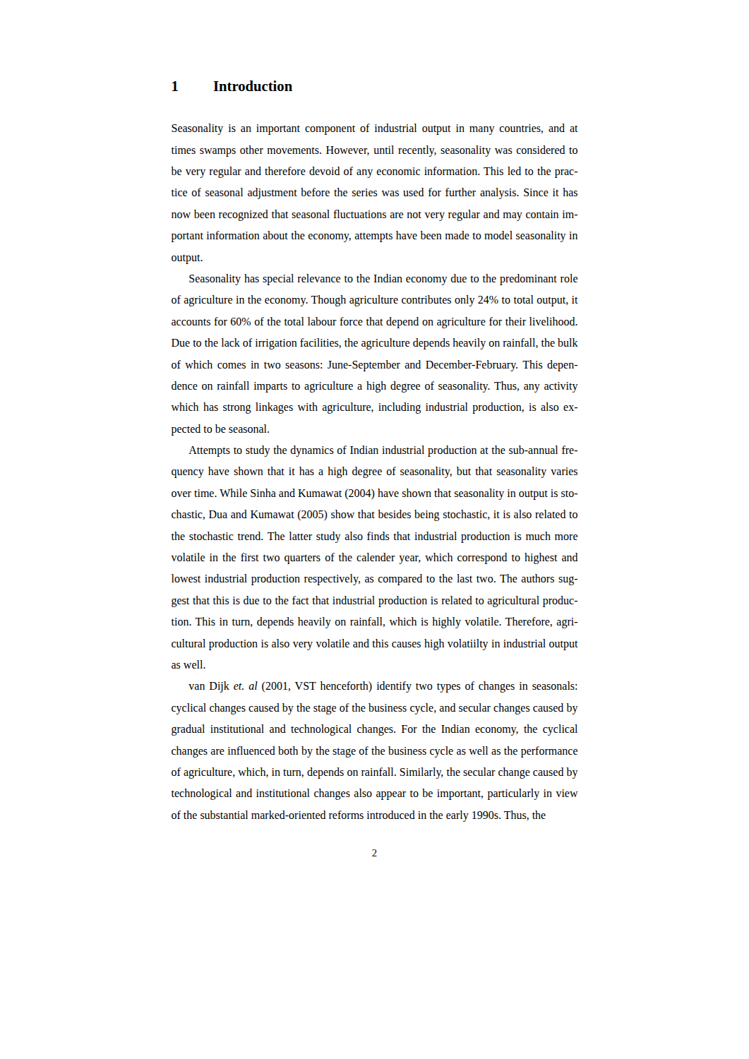1 Introduction
Seasonality is an important component of industrial output in many countries, and at times swamps other movements. However, until recently, seasonality was considered to be very regular and therefore devoid of any economic information. This led to the practice of seasonal adjustment before the series was used for further analysis. Since it has now been recognized that seasonal fluctuations are not very regular and may contain important information about the economy, attempts have been made to model seasonality in output.
Seasonality has special relevance to the Indian economy due to the predominant role of agriculture in the economy. Though agriculture contributes only 24% to total output, it accounts for 60% of the total labour force that depend on agriculture for their livelihood. Due to the lack of irrigation facilities, the agriculture depends heavily on rainfall, the bulk of which comes in two seasons: June-September and December-February. This dependence on rainfall imparts to agriculture a high degree of seasonality. Thus, any activity which has strong linkages with agriculture, including industrial production, is also expected to be seasonal.
Attempts to study the dynamics of Indian industrial production at the sub-annual frequency have shown that it has a high degree of seasonality, but that seasonality varies over time. While Sinha and Kumawat (2004) have shown that seasonality in output is stochastic, Dua and Kumawat (2005) show that besides being stochastic, it is also related to the stochastic trend. The latter study also finds that industrial production is much more volatile in the first two quarters of the calender year, which correspond to highest and lowest industrial production respectively, as compared to the last two. The authors suggest that this is due to the fact that industrial production is related to agricultural production. This in turn, depends heavily on rainfall, which is highly volatile. Therefore, agricultural production is also very volatile and this causes high volatiilty in industrial output as well.
van Dijk et. al (2001, VST henceforth) identify two types of changes in seasonals: cyclical changes caused by the stage of the business cycle, and secular changes caused by gradual institutional and technological changes. For the Indian economy, the cyclical changes are influenced both by the stage of the business cycle as well as the performance of agriculture, which, in turn, depends on rainfall. Similarly, the secular change caused by technological and institutional changes also appear to be important, particularly in view of the substantial marked-oriented reforms introduced in the early 1990s. Thus, the
2